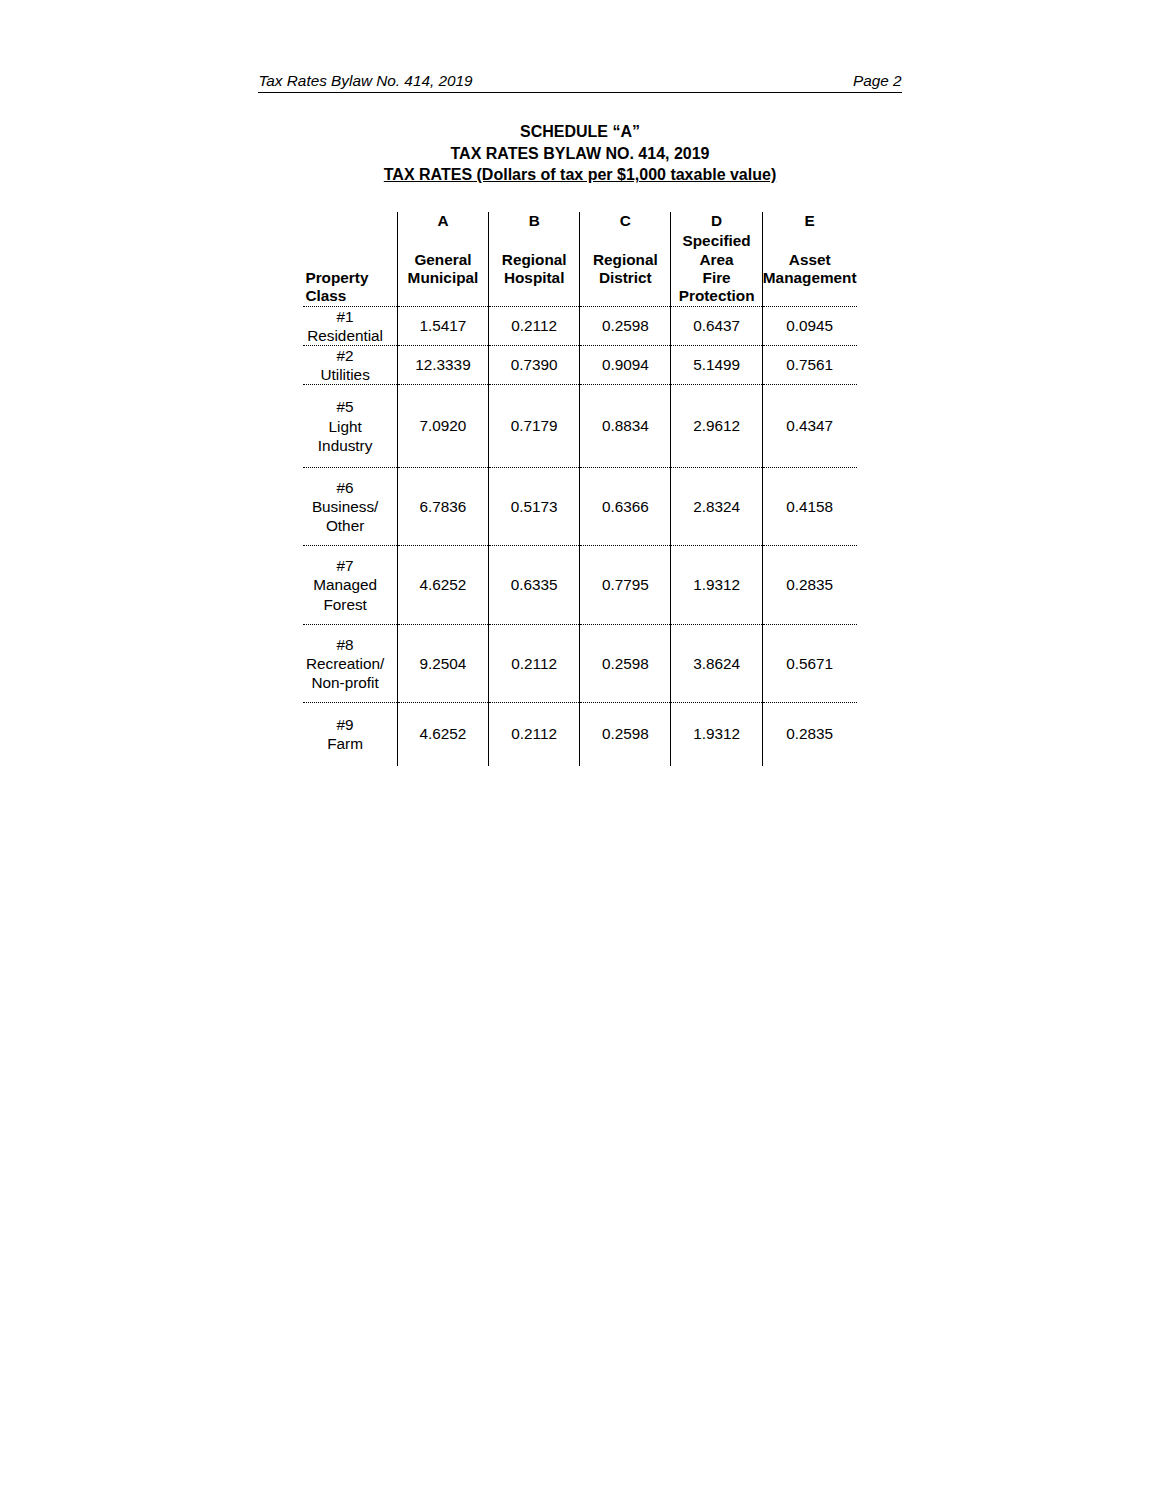Tax Rates Bylaw No. 414, 2019 Page 2
SCHEDULE “A” TAX RATES BYLAW NO. 414, 2019 TAX RATES (Dollars of tax per $1,000 taxable value)
| | A | B | C | D | E |
| --- | --- | --- | --- | --- | --- |
| Property Class | General Municipal | Regional Hospital | Regional District | Specified Area Fire Protection | Asset Management |
| #1 Residential | 1.5417 | 0.2112 | 0.2598 | 0.6437 | 0.0945 |
| #2 Utilities | 12.3339 | 0.7390 | 0.9094 | 5.1499 | 0.7561 |
| #5 Light Industry | 7.0920 | 0.7179 | 0.8834 | 2.9612 | 0.4347 |
| #6 Business/ Other | 6.7836 | 0.5173 | 0.6366 | 2.8324 | 0.4158 |
| #7 Managed Forest | 4.6252 | 0.6335 | 0.7795 | 1.9312 | 0.2835 |
| #8 Recreation/ Non-profit | 9.2504 | 0.2112 | 0.2598 | 3.8624 | 0.5671 |
| #9 Farm | 4.6252 | 0.2112 | 0.2598 | 1.9312 | 0.2835 |